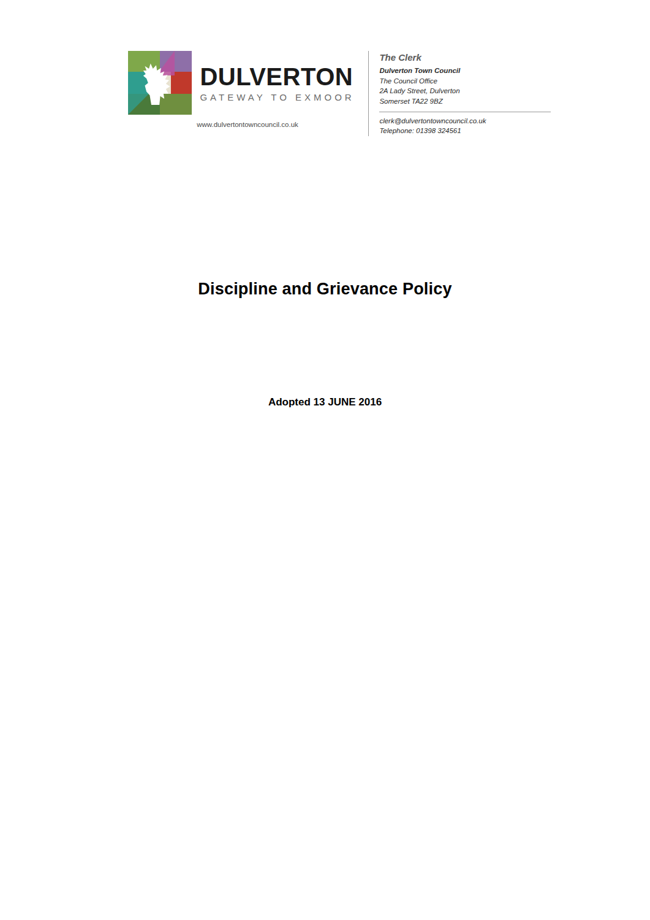DULVERTON
GATEWAY TO EXMOOR
www.dulvertontowncouncil.co.uk
The Clerk
Dulverton Town Council
The Council Office
2A Lady Street, Dulverton
Somerset TA22 9BZ
clerk@dulvertontowncouncil.co.uk
Telephone: 01398 324561
Discipline and Grievance Policy
Adopted 13 JUNE 2016